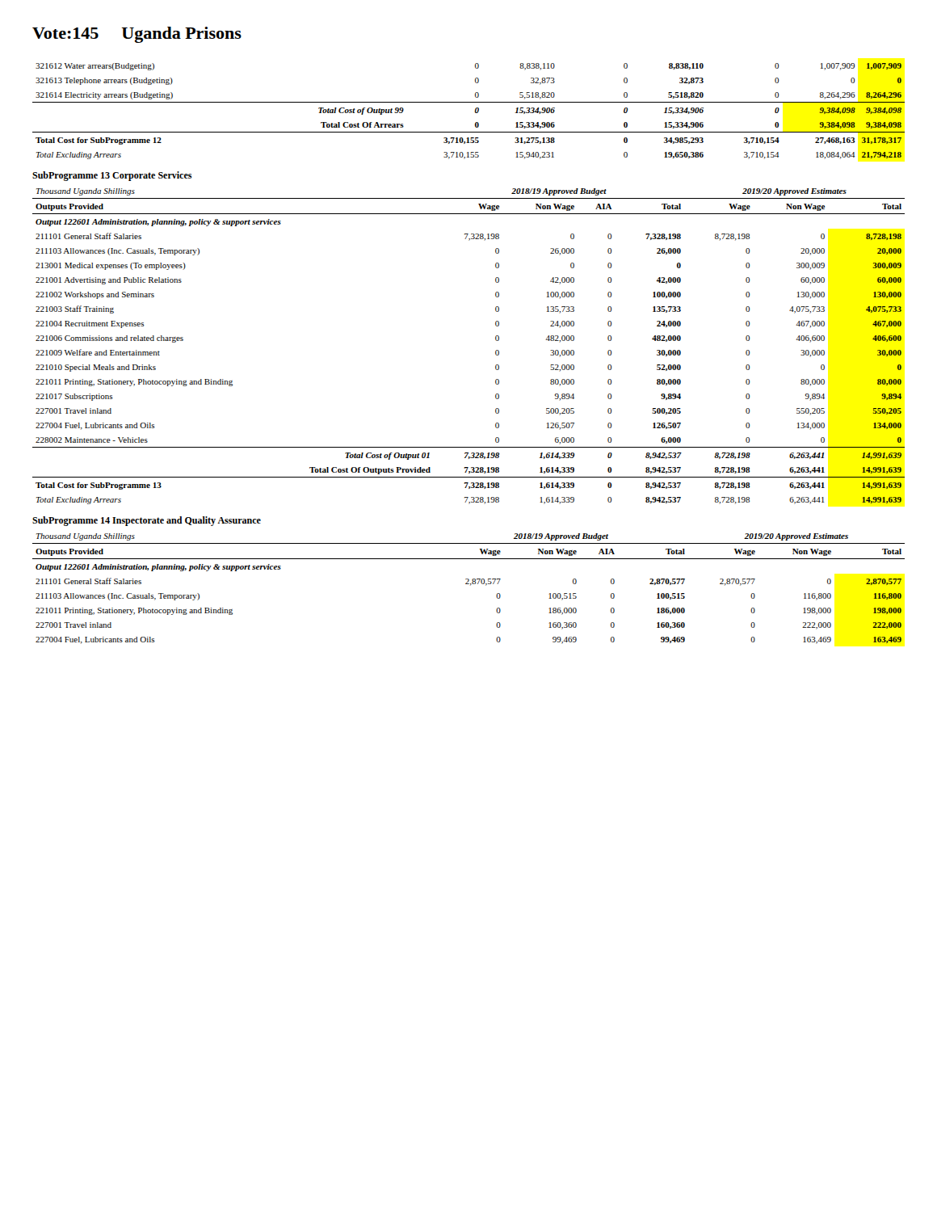Vote:145 Uganda Prisons
| 321612 Water arrears(Budgeting) | 0 | 8,838,110 | 0 | 8,838,110 | 0 | 1,007,909 | 1,007,909 |
| 321613 Telephone arrears (Budgeting) | 0 | 32,873 | 0 | 32,873 | 0 | 0 | 0 |
| 321614 Electricity arrears (Budgeting) | 0 | 5,518,820 | 0 | 5,518,820 | 0 | 8,264,296 | 8,264,296 |
| Total Cost of Output 99 | 0 | 15,334,906 | 0 | 15,334,906 | 0 | 9,384,098 | 9,384,098 |
| Total Cost Of Arrears | 0 | 15,334,906 | 0 | 15,334,906 | 0 | 9,384,098 | 9,384,098 |
| Total Cost for SubProgramme 12 | 3,710,155 | 31,275,138 | 0 | 34,985,293 | 3,710,154 | 27,468,163 | 31,178,317 |
| Total Excluding Arrears | 3,710,155 | 15,940,231 | 0 | 19,650,386 | 3,710,154 | 18,084,064 | 21,794,218 |
SubProgramme 13 Corporate Services
| Thousand Uganda Shillings | 2018/19 Approved Budget | 2019/20 Approved Estimates |
| Outputs Provided | Wage | Non Wage | AIA | Total | Wage | Non Wage | Total |
| Output 122601 Administration, planning, policy & support services |
| 211101 General Staff Salaries | 7,328,198 | 0 | 0 | 7,328,198 | 8,728,198 | 0 | 8,728,198 |
| 211103 Allowances (Inc. Casuals, Temporary) | 0 | 26,000 | 0 | 26,000 | 0 | 20,000 | 20,000 |
| 213001 Medical expenses (To employees) | 0 | 0 | 0 | 0 | 0 | 300,009 | 300,009 |
| 221001 Advertising and Public Relations | 0 | 42,000 | 0 | 42,000 | 0 | 60,000 | 60,000 |
| 221002 Workshops and Seminars | 0 | 100,000 | 0 | 100,000 | 0 | 130,000 | 130,000 |
| 221003 Staff Training | 0 | 135,733 | 0 | 135,733 | 0 | 4,075,733 | 4,075,733 |
| 221004 Recruitment Expenses | 0 | 24,000 | 0 | 24,000 | 0 | 467,000 | 467,000 |
| 221006 Commissions and related charges | 0 | 482,000 | 0 | 482,000 | 0 | 406,600 | 406,600 |
| 221009 Welfare and Entertainment | 0 | 30,000 | 0 | 30,000 | 0 | 30,000 | 30,000 |
| 221010 Special Meals and Drinks | 0 | 52,000 | 0 | 52,000 | 0 | 0 | 0 |
| 221011 Printing, Stationery, Photocopying and Binding | 0 | 80,000 | 0 | 80,000 | 0 | 80,000 | 80,000 |
| 221017 Subscriptions | 0 | 9,894 | 0 | 9,894 | 0 | 9,894 | 9,894 |
| 227001 Travel inland | 0 | 500,205 | 0 | 500,205 | 0 | 550,205 | 550,205 |
| 227004 Fuel, Lubricants and Oils | 0 | 126,507 | 0 | 126,507 | 0 | 134,000 | 134,000 |
| 228002 Maintenance - Vehicles | 0 | 6,000 | 0 | 6,000 | 0 | 0 | 0 |
| Total Cost of Output 01 | 7,328,198 | 1,614,339 | 0 | 8,942,537 | 8,728,198 | 6,263,441 | 14,991,639 |
| Total Cost Of Outputs Provided | 7,328,198 | 1,614,339 | 0 | 8,942,537 | 8,728,198 | 6,263,441 | 14,991,639 |
| Total Cost for SubProgramme 13 | 7,328,198 | 1,614,339 | 0 | 8,942,537 | 8,728,198 | 6,263,441 | 14,991,639 |
| Total Excluding Arrears | 7,328,198 | 1,614,339 | 0 | 8,942,537 | 8,728,198 | 6,263,441 | 14,991,639 |
SubProgramme 14 Inspectorate and Quality Assurance
| Thousand Uganda Shillings | 2018/19 Approved Budget | 2019/20 Approved Estimates |
| Outputs Provided | Wage | Non Wage | AIA | Total | Wage | Non Wage | Total |
| Output 122601 Administration, planning, policy & support services |
| 211101 General Staff Salaries | 2,870,577 | 0 | 0 | 2,870,577 | 2,870,577 | 0 | 2,870,577 |
| 211103 Allowances (Inc. Casuals, Temporary) | 0 | 100,515 | 0 | 100,515 | 0 | 116,800 | 116,800 |
| 221011 Printing, Stationery, Photocopying and Binding | 0 | 186,000 | 0 | 186,000 | 0 | 198,000 | 198,000 |
| 227001 Travel inland | 0 | 160,360 | 0 | 160,360 | 0 | 222,000 | 222,000 |
| 227004 Fuel, Lubricants and Oils | 0 | 99,469 | 0 | 99,469 | 0 | 163,469 | 163,469 |